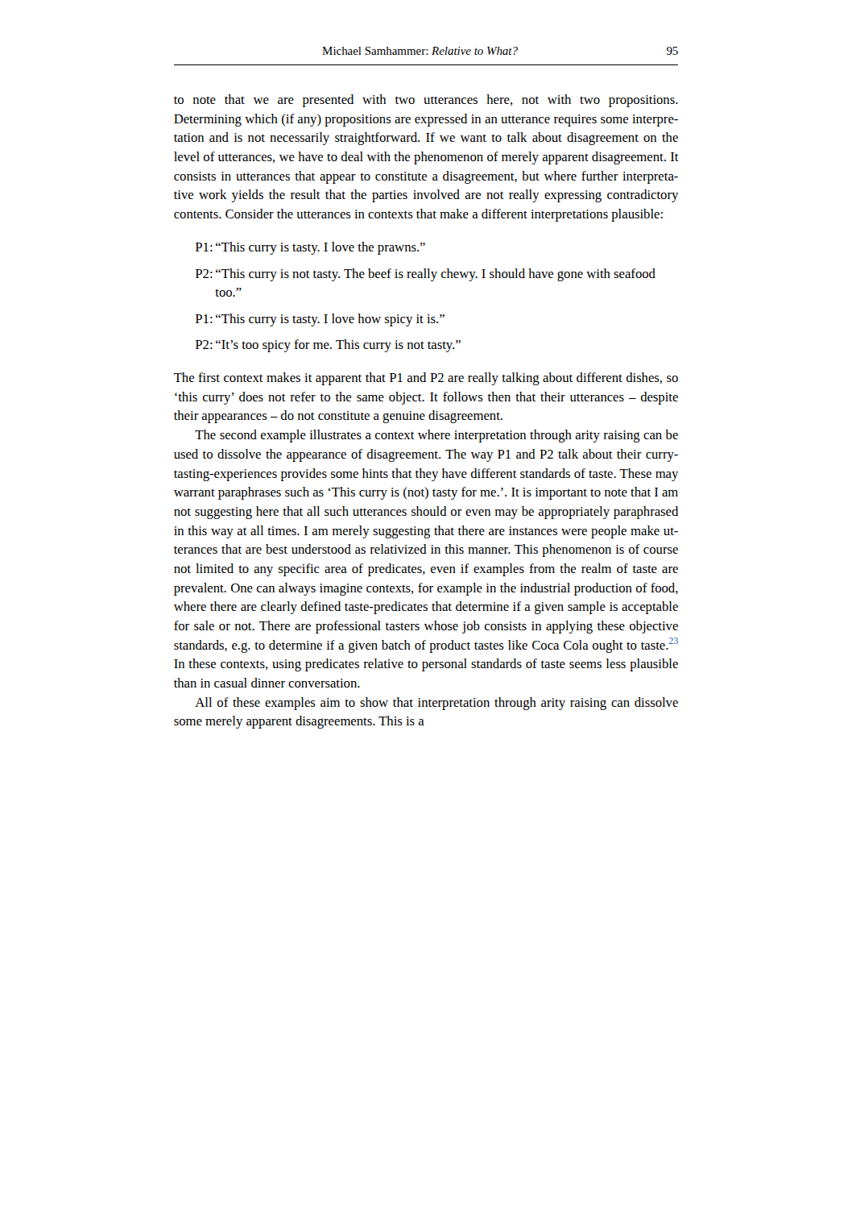Michael Samhammer: Relative to What? 95
to note that we are presented with two utterances here, not with two propositions. Determining which (if any) propositions are expressed in an utterance requires some interpretation and is not necessarily straightforward. If we want to talk about disagreement on the level of utterances, we have to deal with the phenomenon of merely apparent disagreement. It consists in utterances that appear to constitute a disagreement, but where further interpretative work yields the result that the parties involved are not really expressing contradictory contents. Consider the utterances in contexts that make a different interpretations plausible:
P1:“This curry is tasty. I love the prawns.”
P2:“This curry is not tasty. The beef is really chewy. I should have gone with seafood too.”
P1:“This curry is tasty. I love how spicy it is.”
P2:“It’s too spicy for me. This curry is not tasty.”
The first context makes it apparent that P1 and P2 are really talking about different dishes, so ‘this curry’ does not refer to the same object. It follows then that their utterances – despite their appearances – do not constitute a genuine disagreement.
The second example illustrates a context where interpretation through arity raising can be used to dissolve the appearance of disagreement. The way P1 and P2 talk about their curry-tasting-experiences provides some hints that they have different standards of taste. These may warrant paraphrases such as ‘This curry is (not) tasty for me.’. It is important to note that I am not suggesting here that all such utterances should or even may be appropriately paraphrased in this way at all times. I am merely suggesting that there are instances were people make utterances that are best understood as relativized in this manner. This phenomenon is of course not limited to any specific area of predicates, even if examples from the realm of taste are prevalent. One can always imagine contexts, for example in the industrial production of food, where there are clearly defined taste-predicates that determine if a given sample is acceptable for sale or not. There are professional tasters whose job consists in applying these objective standards, e.g. to determine if a given batch of product tastes like Coca Cola ought to taste.23 In these contexts, using predicates relative to personal standards of taste seems less plausible than in casual dinner conversation.
All of these examples aim to show that interpretation through arity raising can dissolve some merely apparent disagreements. This is a